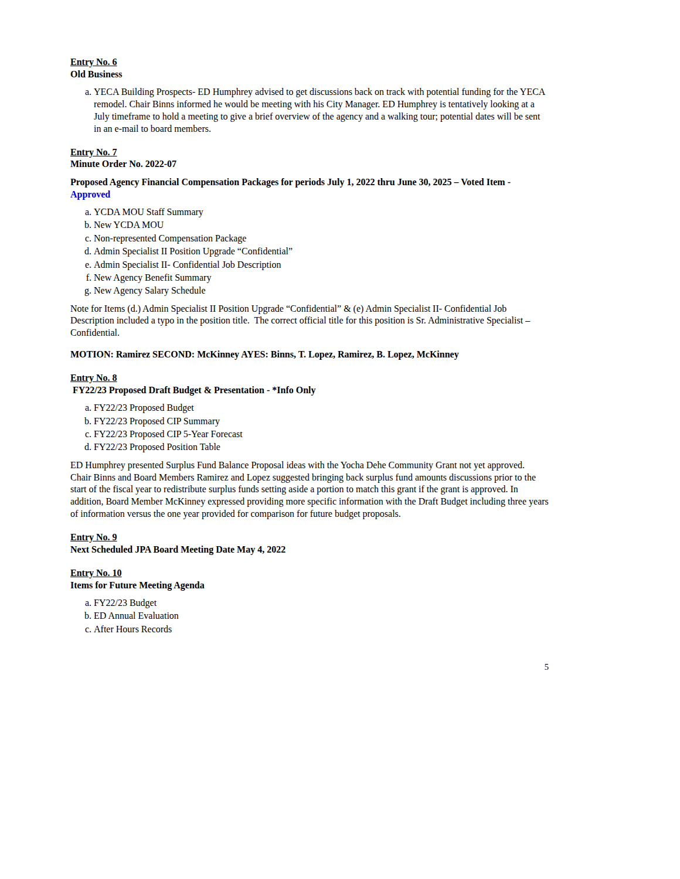Entry No. 6
Old Business
YECA Building Prospects- ED Humphrey advised to get discussions back on track with potential funding for the YECA remodel. Chair Binns informed he would be meeting with his City Manager. ED Humphrey is tentatively looking at a July timeframe to hold a meeting to give a brief overview of the agency and a walking tour; potential dates will be sent in an e-mail to board members.
Entry No. 7
Minute Order No. 2022-07
Proposed Agency Financial Compensation Packages for periods July 1, 2022 thru June 30, 2025 – Voted Item - Approved
YCDA MOU Staff Summary
New YCDA MOU
Non-represented Compensation Package
Admin Specialist II Position Upgrade “Confidential”
Admin Specialist II- Confidential Job Description
New Agency Benefit Summary
New Agency Salary Schedule
Note for Items (d.) Admin Specialist II Position Upgrade “Confidential” & (e) Admin Specialist II- Confidential Job Description included a typo in the position title. The correct official title for this position is Sr. Administrative Specialist – Confidential.
MOTION: Ramirez SECOND: McKinney AYES: Binns, T. Lopez, Ramirez, B. Lopez, McKinney
Entry No. 8
FY22/23 Proposed Draft Budget & Presentation - *Info Only
FY22/23 Proposed Budget
FY22/23 Proposed CIP Summary
FY22/23 Proposed CIP 5-Year Forecast
FY22/23 Proposed Position Table
ED Humphrey presented Surplus Fund Balance Proposal ideas with the Yocha Dehe Community Grant not yet approved. Chair Binns and Board Members Ramirez and Lopez suggested bringing back surplus fund amounts discussions prior to the start of the fiscal year to redistribute surplus funds setting aside a portion to match this grant if the grant is approved. In addition, Board Member McKinney expressed providing more specific information with the Draft Budget including three years of information versus the one year provided for comparison for future budget proposals.
Entry No. 9
Next Scheduled JPA Board Meeting Date May 4, 2022
Entry No. 10
Items for Future Meeting Agenda
FY22/23 Budget
ED Annual Evaluation
After Hours Records
5